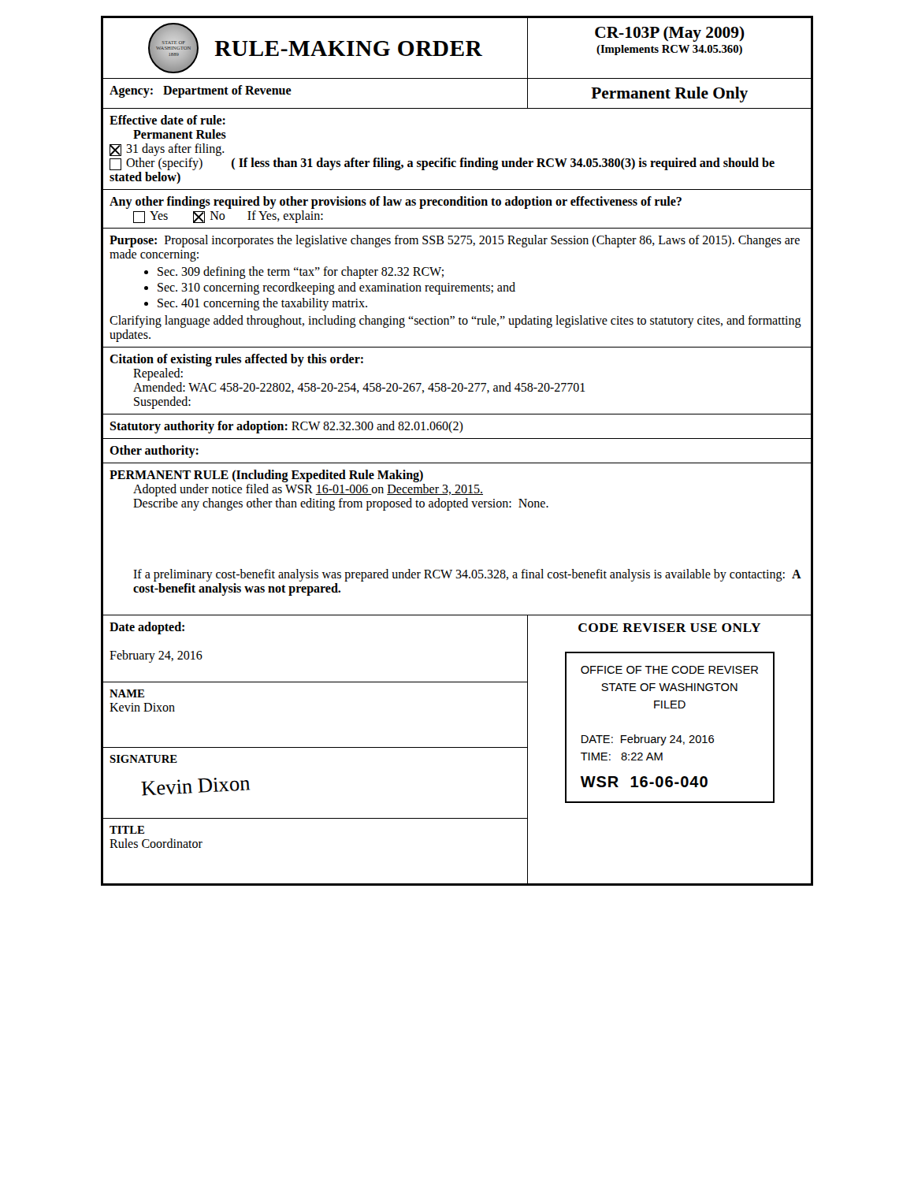| STATE OF WASHINGTON 1889 RULE-MAKING ORDER | CR-103P (May 2009) (Implements RCW 34.05.360) |
| Agency: Department of Revenue | Permanent Rule Only |
| Effective date of rule: Permanent Rules 31 days after filing. Other (specify) ( If less than 31 days after filing, a specific finding under RCW 34.05.380(3) is required and should be stated below) |
| Any other findings required by other provisions of law as precondition to adoption or effectiveness of rule? Yes No If Yes, explain: |
| Purpose: Proposal incorporates the legislative changes from SSB 5275, 2015 Regular Session (Chapter 86, Laws of 2015). Changes are made concerning: Sec. 309 defining the term “tax” for chapter 82.32 RCW; Sec. 310 concerning recordkeeping and examination requirements; and Sec. 401 concerning the taxability matrix. Clarifying language added throughout, including changing “section” to “rule,” updating legislative cites to statutory cites, and formatting updates. |
| Citation of existing rules affected by this order: Repealed: Amended: WAC 458-20-22802, 458-20-254, 458-20-267, 458-20-277, and 458-20-27701 Suspended: |
| Statutory authority for adoption: RCW 82.32.300 and 82.01.060(2) |
| Other authority: |
| PERMANENT RULE (Including Expedited Rule Making) Adopted under notice filed as WSR 16-01-006 on December 3, 2015. Describe any changes other than editing from proposed to adopted version: None. If a preliminary cost-benefit analysis was prepared under RCW 34.05.328, a final cost-benefit analysis is available by contacting: A cost-benefit analysis was not prepared. |
| Date adopted: February 24, 2016 | CODE REVISER USE ONLY OFFICE OF THE CODE REVISER STATE OF WASHINGTON FILED DATE: February 24, 2016 TIME: 8:22 AM WSR 16-06-040 |
| NAME Kevin Dixon |
| SIGNATURE Kevin Dixon |
| TITLE Rules Coordinator |